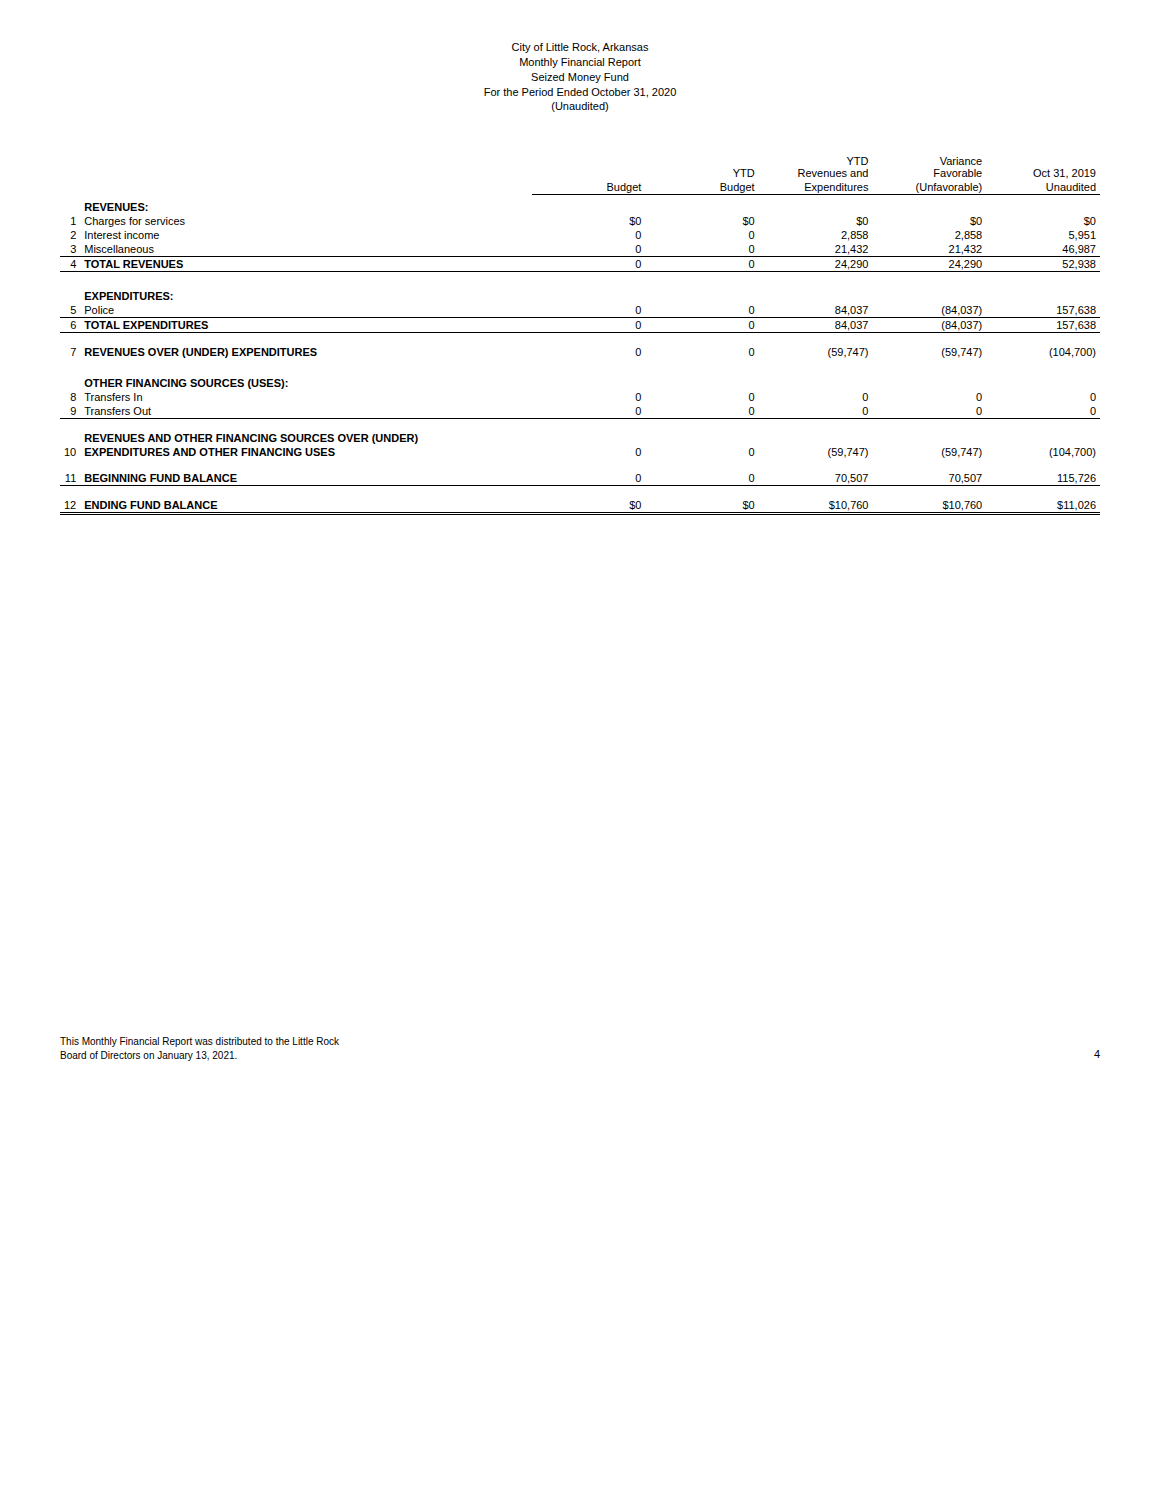City of Little Rock, Arkansas
Monthly Financial Report
Seized Money Fund
For the Period Ended October 31, 2020
(Unaudited)
| | | | YTD | YTD Revenues and | Variance Favorable | Oct 31, 2019 |
| --- | --- | --- | --- | --- | --- | --- |
| | | Budget | Budget | Expenditures | (Unfavorable) | Unaudited |
| | REVENUES: | | | | | |
| 1 | Charges for services | $0 | $0 | $0 | $0 | $0 |
| 2 | Interest income | 0 | 0 | 2,858 | 2,858 | 5,951 |
| 3 | Miscellaneous | 0 | 0 | 21,432 | 21,432 | 46,987 |
| 4 | TOTAL REVENUES | 0 | 0 | 24,290 | 24,290 | 52,938 |
| | EXPENDITURES: | | | | | |
| 5 | Police | 0 | 0 | 84,037 | (84,037) | 157,638 |
| 6 | TOTAL EXPENDITURES | 0 | 0 | 84,037 | (84,037) | 157,638 |
| 7 | REVENUES OVER (UNDER) EXPENDITURES | 0 | 0 | (59,747) | (59,747) | (104,700) |
| | OTHER FINANCING SOURCES (USES): | | | | | |
| 8 | Transfers In | 0 | 0 | 0 | 0 | 0 |
| 9 | Transfers Out | 0 | 0 | 0 | 0 | 0 |
| | REVENUES AND OTHER FINANCING SOURCES OVER (UNDER) | | | | | |
| 10 | EXPENDITURES AND OTHER FINANCING USES | 0 | 0 | (59,747) | (59,747) | (104,700) |
| 11 | BEGINNING FUND BALANCE | 0 | 0 | 70,507 | 70,507 | 115,726 |
| 12 | ENDING FUND BALANCE | $0 | $0 | $10,760 | $10,760 | $11,026 |
This Monthly Financial Report was distributed to the Little Rock
Board of Directors on January 13, 2021. 4